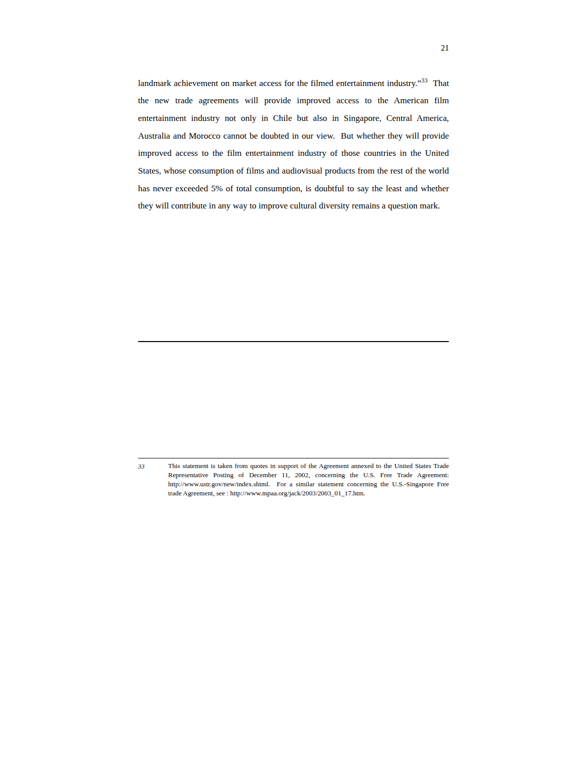21
landmark achievement on market access for the filmed entertainment industry.”33 That the new trade agreements will provide improved access to the American film entertainment industry not only in Chile but also in Singapore, Central America, Australia and Morocco cannot be doubted in our view. But whether they will provide improved access to the film entertainment industry of those countries in the United States, whose consumption of films and audiovisual products from the rest of the world has never exceeded 5% of total consumption, is doubtful to say the least and whether they will contribute in any way to improve cultural diversity remains a question mark.
33
This statement is taken from quotes in support of the Agreement annexed to the United States Trade Representative Posting of December 11, 2002, concerning the U.S. Free Trade Agreement: http://www.ustr.gov/new/index.shtml. For a similar statement concerning the U.S.-Singapore Free trade Agreement, see : http://www.mpaa.org/jack/2003/2003_01_17.htm.